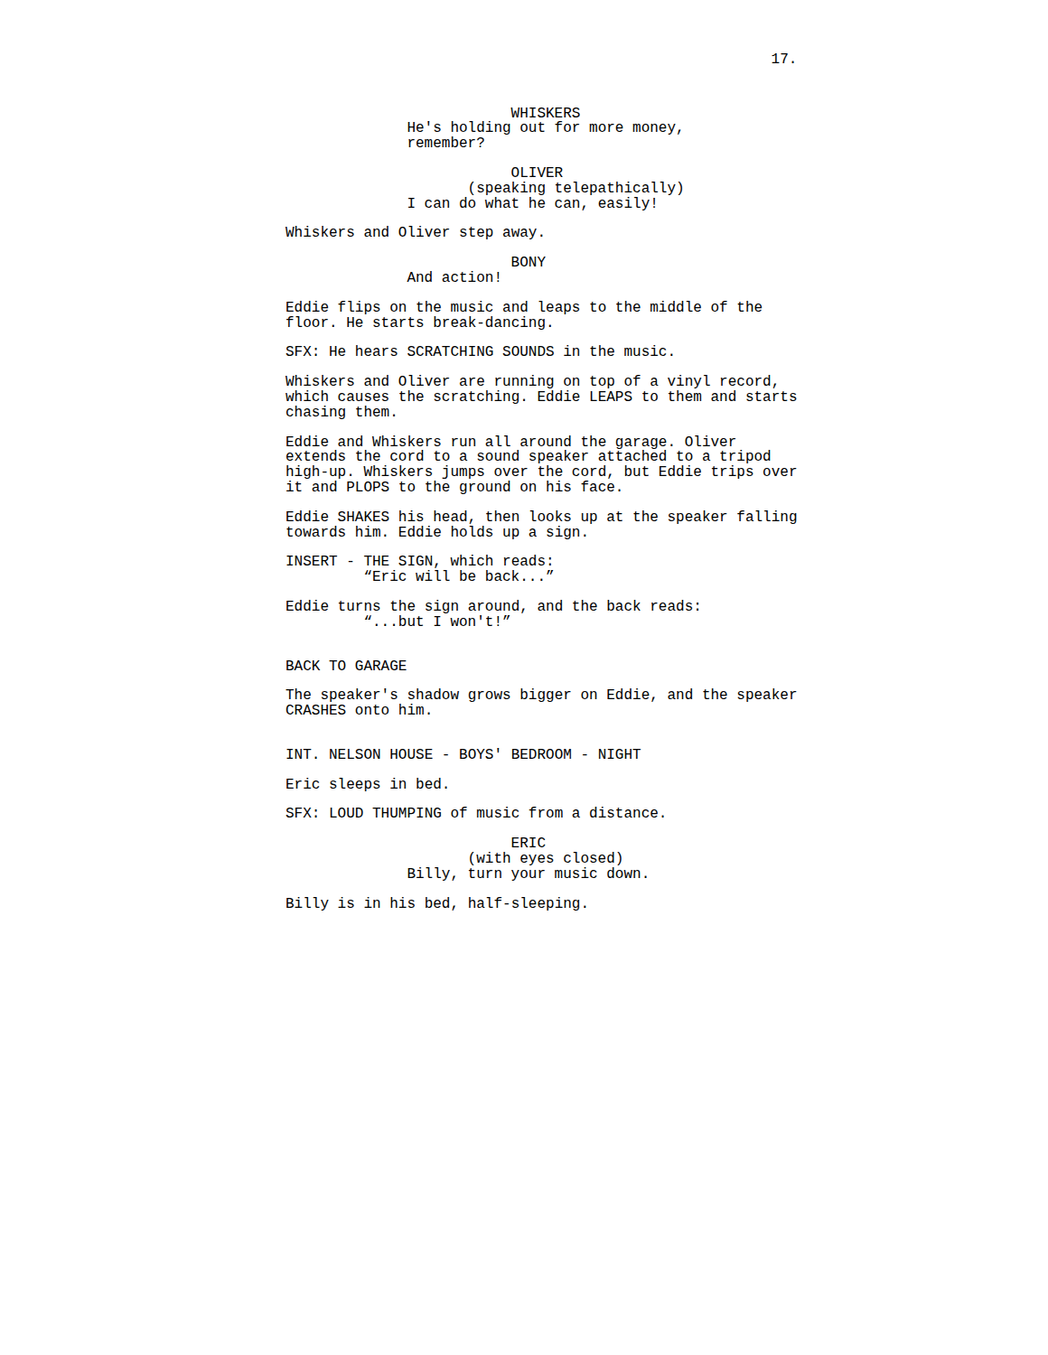17.
WHISKERS
He's holding out for more money, remember?
OLIVER
(speaking telepathically)
I can do what he can, easily!
Whiskers and Oliver step away.
BONY
And action!
Eddie flips on the music and leaps to the middle of the floor. He starts break-dancing.
SFX: He hears SCRATCHING SOUNDS in the music.
Whiskers and Oliver are running on top of a vinyl record, which causes the scratching. Eddie LEAPS to them and starts chasing them.
Eddie and Whiskers run all around the garage. Oliver extends the cord to a sound speaker attached to a tripod high-up. Whiskers jumps over the cord, but Eddie trips over it and PLOPS to the ground on his face.
Eddie SHAKES his head, then looks up at the speaker falling towards him. Eddie holds up a sign.
INSERT - THE SIGN, which reads:
“Eric will be back...”
Eddie turns the sign around, and the back reads:
“...but I won't!”
BACK TO GARAGE
The speaker's shadow grows bigger on Eddie, and the speaker CRASHES onto him.
INT. NELSON HOUSE - BOYS' BEDROOM - NIGHT
Eric sleeps in bed.
SFX: LOUD THUMPING of music from a distance.
ERIC
(with eyes closed)
Billy, turn your music down.
Billy is in his bed, half-sleeping.